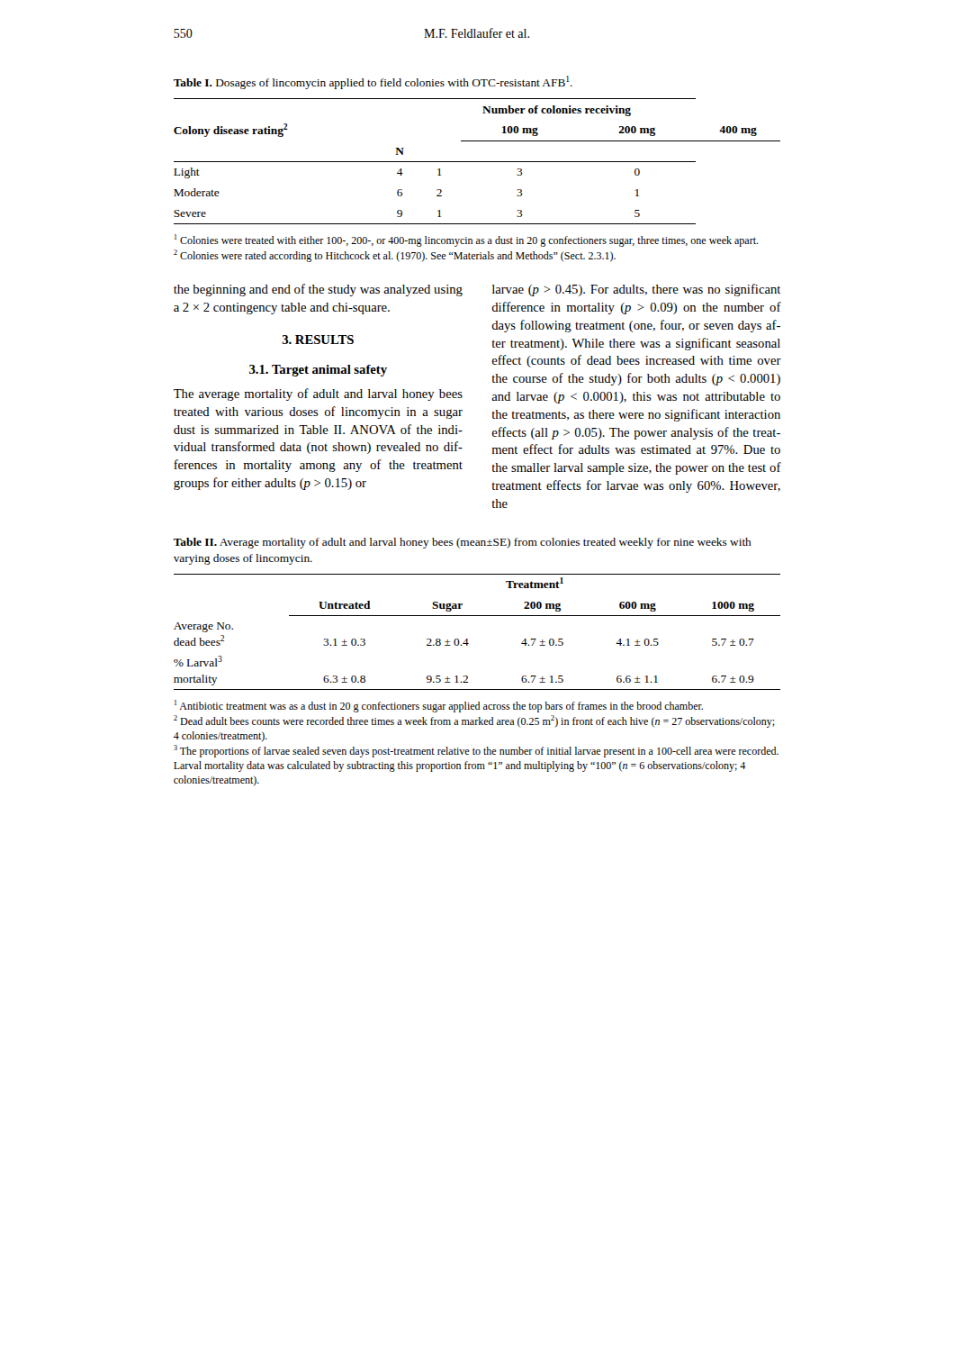550 M.F. Feldlaufer et al. 550
Table I. Dosages of lincomycin applied to field colonies with OTC-resistant AFB 1 .
| Colony disease rating 2 | | Number of colonies receiving |
| --- | --- | --- |
| | 100 mg | 200 mg | 400 mg |
| | N | | | |
| Light | 4 | 1 | 3 | 0 |
| Moderate | 6 | 2 | 3 | 1 |
| Severe | 9 | 1 | 3 | 5 |
1 Colonies were treated with either 100-, 200-, or 400-mg lincomycin as a dust in 20 g confectioners sugar, three times, one week apart.
2 Colonies were rated according to Hitchcock et al. (1970). See “Materials and Methods” (Sect. 2.3.1).
the beginning and end of the study was analyzed using a 2 × 2 contingency table and chi-square.
3. RESULTS
3.1. Target animal safety
The average mortality of adult and larval honey bees treated with various doses of lincomycin in a sugar dust is summarized in Table II. ANOVA of the individual transformed data (not shown) revealed no differences in mortality among any of the treatment groups for either adults (p > 0.15) or
larvae (p > 0.45). For adults, there was no significant difference in mortality (p > 0.09) on the number of days following treatment (one, four, or seven days after treatment). While there was a significant seasonal effect (counts of dead bees increased with time over the course of the study) for both adults (p < 0.0001) and larvae (p < 0.0001), this was not attributable to the treatments, as there were no significant interaction effects (all p > 0.05). The power analysis of the treatment effect for adults was estimated at 97%. Due to the smaller larval sample size, the power on the test of treatment effects for larvae was only 60%. However, the
Table II. Average mortality of adult and larval honey bees (mean±SE) from colonies treated weekly for nine weeks with varying doses of lincomycin.
| | Treatment 1 |
| --- | --- |
| | Untreated | Sugar | 200 mg | 600 mg | 1000 mg |
| Average No. dead bees 2 | 3.1 ± 0.3 | 2.8 ± 0.4 | 4.7 ± 0.5 | 4.1 ± 0.5 | 5.7 ± 0.7 |
| % Larval 3 mortality | 6.3 ± 0.8 | 9.5 ± 1.2 | 6.7 ± 1.5 | 6.6 ± 1.1 | 6.7 ± 0.9 |
1 Antibiotic treatment was as a dust in 20 g confectioners sugar applied across the top bars of frames in the brood chamber.
2 Dead adult bees counts were recorded three times a week from a marked area (0.25 m2) in front of each hive (n = 27 observations/colony; 4 colonies/treatment).
3 The proportions of larvae sealed seven days post-treatment relative to the number of initial larvae present in a 100-cell area were recorded. Larval mortality data was calculated by subtracting this proportion from “1” and multiplying by “100” (n = 6 observations/colony; 4 colonies/treatment).